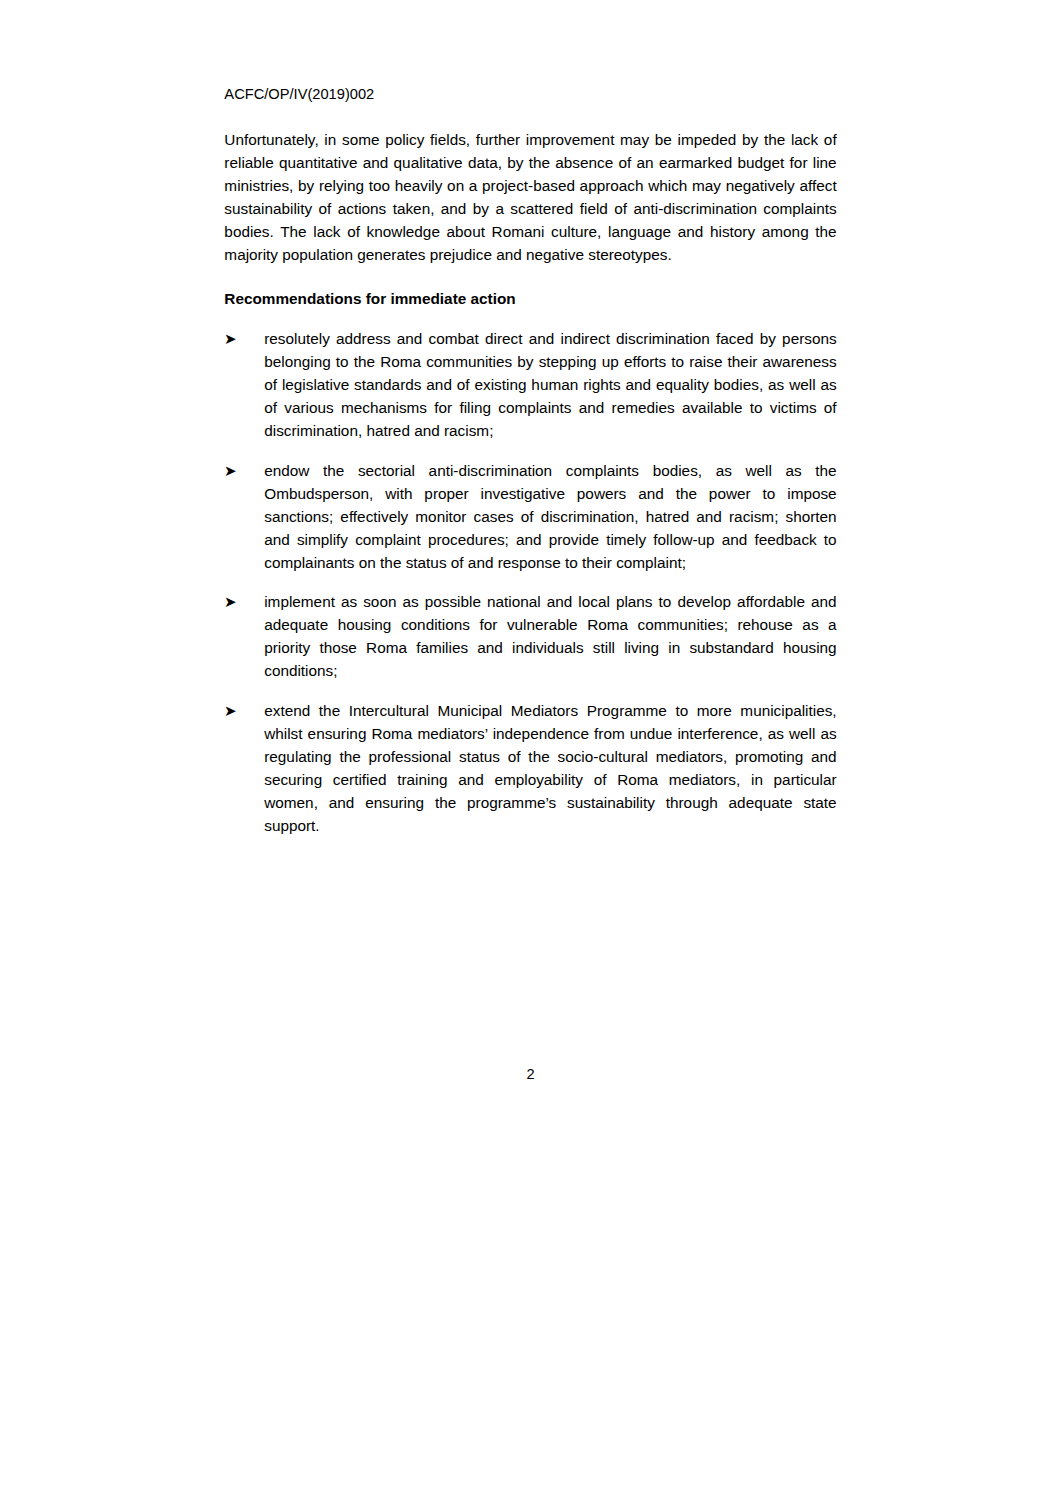ACFC/OP/IV(2019)002
Unfortunately, in some policy fields, further improvement may be impeded by the lack of reliable quantitative and qualitative data, by the absence of an earmarked budget for line ministries, by relying too heavily on a project-based approach which may negatively affect sustainability of actions taken, and by a scattered field of anti-discrimination complaints bodies. The lack of knowledge about Romani culture, language and history among the majority population generates prejudice and negative stereotypes.
Recommendations for immediate action
➤
resolutely address and combat direct and indirect discrimination faced by persons belonging to the Roma communities by stepping up efforts to raise their awareness of legislative standards and of existing human rights and equality bodies, as well as of various mechanisms for filing complaints and remedies available to victims of discrimination, hatred and racism;
➤
endow the sectorial anti-discrimination complaints bodies, as well as the Ombudsperson, with proper investigative powers and the power to impose sanctions; effectively monitor cases of discrimination, hatred and racism; shorten and simplify complaint procedures; and provide timely follow-up and feedback to complainants on the status of and response to their complaint;
➤
implement as soon as possible national and local plans to develop affordable and adequate housing conditions for vulnerable Roma communities; rehouse as a priority those Roma families and individuals still living in substandard housing conditions;
➤
extend the Intercultural Municipal Mediators Programme to more municipalities, whilst ensuring Roma mediators’ independence from undue interference, as well as regulating the professional status of the socio-cultural mediators, promoting and securing certified training and employability of Roma mediators, in particular women, and ensuring the programme’s sustainability through adequate state support.
2